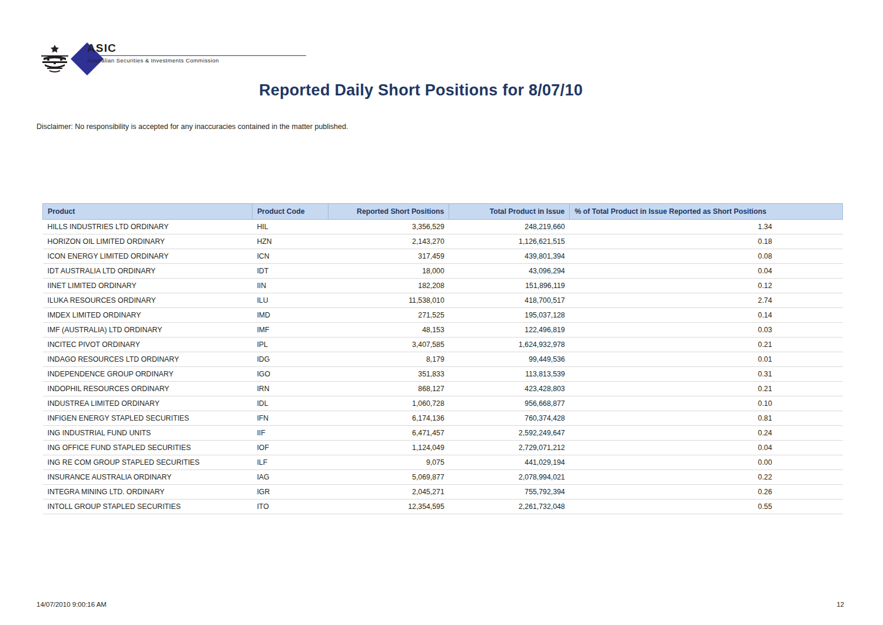ASIC
Australian Securities & Investments Commission
Reported Daily Short Positions for 8/07/10
Disclaimer: No responsibility is accepted for any inaccuracies contained in the matter published.
| Product | Product Code | Reported Short Positions | Total Product in Issue | % of Total Product in Issue Reported as Short Positions |
| --- | --- | --- | --- | --- |
| HILLS INDUSTRIES LTD ORDINARY | HIL | 3,356,529 | 248,219,660 | 1.34 |
| HORIZON OIL LIMITED ORDINARY | HZN | 2,143,270 | 1,126,621,515 | 0.18 |
| ICON ENERGY LIMITED ORDINARY | ICN | 317,459 | 439,801,394 | 0.08 |
| IDT AUSTRALIA LTD ORDINARY | IDT | 18,000 | 43,096,294 | 0.04 |
| IINET LIMITED ORDINARY | IIN | 182,208 | 151,896,119 | 0.12 |
| ILUKA RESOURCES ORDINARY | ILU | 11,538,010 | 418,700,517 | 2.74 |
| IMDEX LIMITED ORDINARY | IMD | 271,525 | 195,037,128 | 0.14 |
| IMF (AUSTRALIA) LTD ORDINARY | IMF | 48,153 | 122,496,819 | 0.03 |
| INCITEC PIVOT ORDINARY | IPL | 3,407,585 | 1,624,932,978 | 0.21 |
| INDAGO RESOURCES LTD ORDINARY | IDG | 8,179 | 99,449,536 | 0.01 |
| INDEPENDENCE GROUP ORDINARY | IGO | 351,833 | 113,813,539 | 0.31 |
| INDOPHIL RESOURCES ORDINARY | IRN | 868,127 | 423,428,803 | 0.21 |
| INDUSTREA LIMITED ORDINARY | IDL | 1,060,728 | 956,668,877 | 0.10 |
| INFIGEN ENERGY STAPLED SECURITIES | IFN | 6,174,136 | 760,374,428 | 0.81 |
| ING INDUSTRIAL FUND UNITS | IIF | 6,471,457 | 2,592,249,647 | 0.24 |
| ING OFFICE FUND STAPLED SECURITIES | IOF | 1,124,049 | 2,729,071,212 | 0.04 |
| ING RE COM GROUP STAPLED SECURITIES | ILF | 9,075 | 441,029,194 | 0.00 |
| INSURANCE AUSTRALIA ORDINARY | IAG | 5,069,877 | 2,078,994,021 | 0.22 |
| INTEGRA MINING LTD. ORDINARY | IGR | 2,045,271 | 755,792,394 | 0.26 |
| INTOLL GROUP STAPLED SECURITIES | ITO | 12,354,595 | 2,261,732,048 | 0.55 |
14/07/2010 9:00:16 AM
12